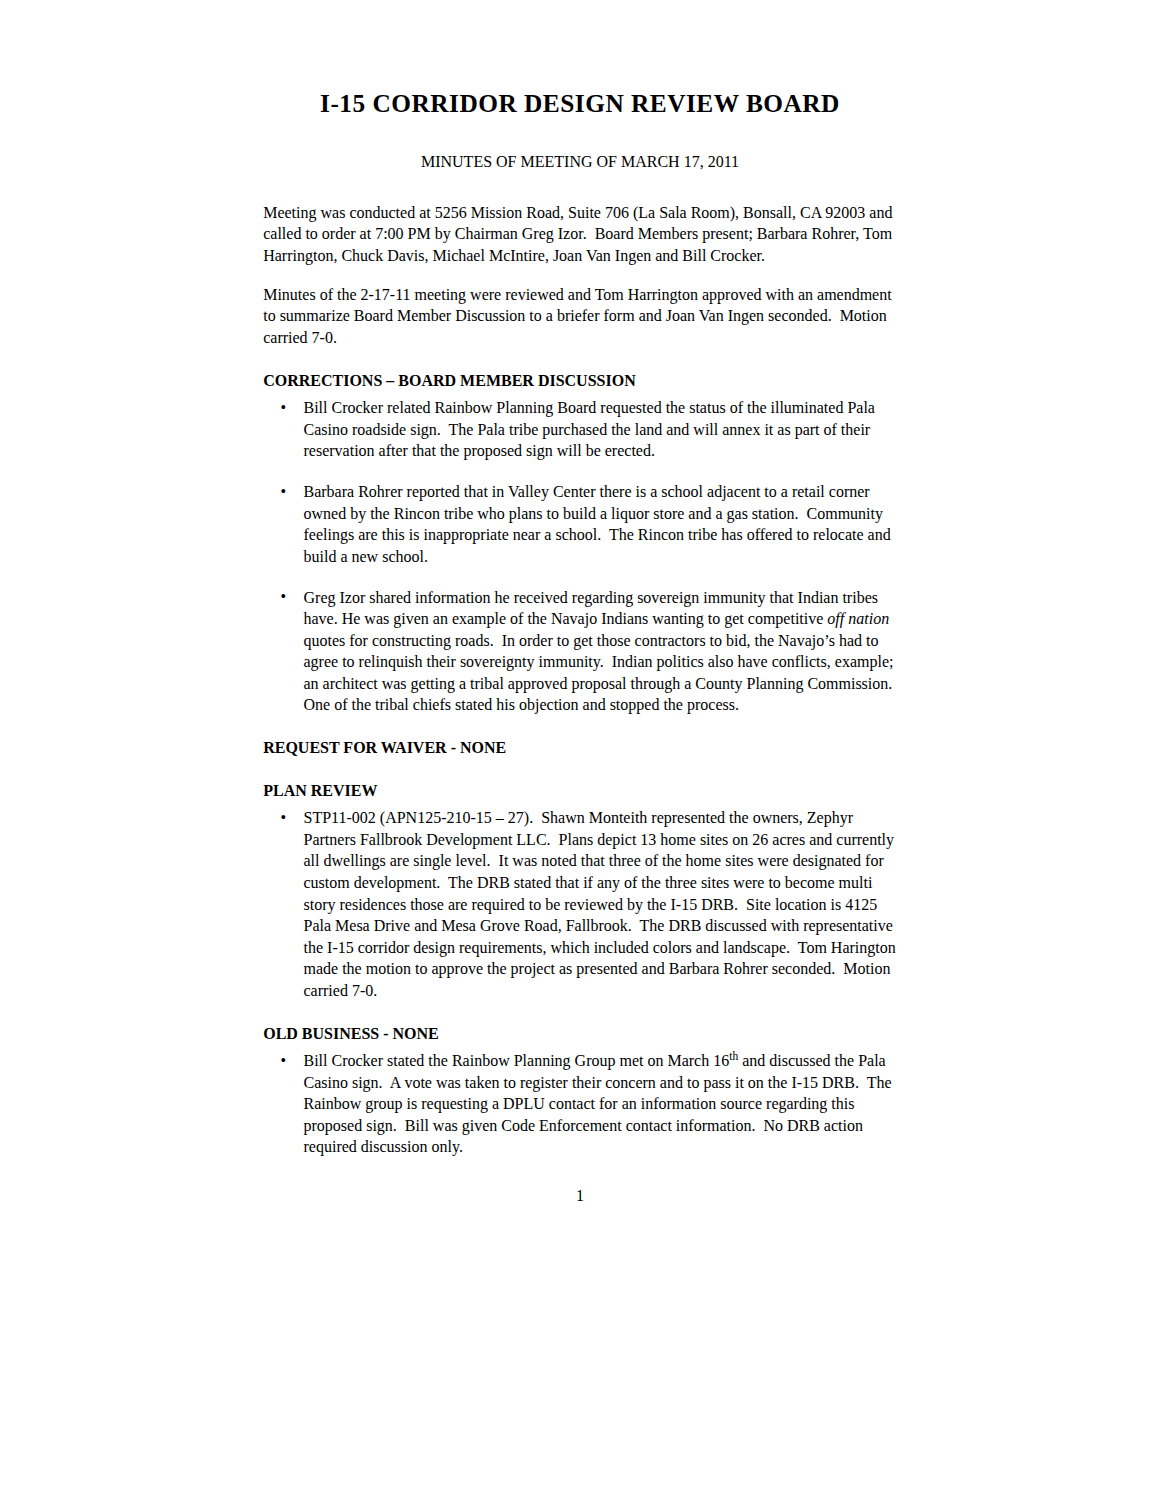I-15 CORRIDOR DESIGN REVIEW BOARD
MINUTES OF MEETING OF MARCH 17, 2011
Meeting was conducted at 5256 Mission Road, Suite 706 (La Sala Room), Bonsall, CA 92003 and called to order at 7:00 PM by Chairman Greg Izor. Board Members present; Barbara Rohrer, Tom Harrington, Chuck Davis, Michael McIntire, Joan Van Ingen and Bill Crocker.
Minutes of the 2-17-11 meeting were reviewed and Tom Harrington approved with an amendment to summarize Board Member Discussion to a briefer form and Joan Van Ingen seconded. Motion carried 7-0.
Corrections – Board Member Discussion
Bill Crocker related Rainbow Planning Board requested the status of the illuminated Pala Casino roadside sign. The Pala tribe purchased the land and will annex it as part of their reservation after that the proposed sign will be erected.
Barbara Rohrer reported that in Valley Center there is a school adjacent to a retail corner owned by the Rincon tribe who plans to build a liquor store and a gas station. Community feelings are this is inappropriate near a school. The Rincon tribe has offered to relocate and build a new school.
Greg Izor shared information he received regarding sovereign immunity that Indian tribes have. He was given an example of the Navajo Indians wanting to get competitive off nation quotes for constructing roads. In order to get those contractors to bid, the Navajo’s had to agree to relinquish their sovereignty immunity. Indian politics also have conflicts, example; an architect was getting a tribal approved proposal through a County Planning Commission. One of the tribal chiefs stated his objection and stopped the process.
REQUEST FOR WAIVER - NONE
Plan Review
STP11-002 (APN125-210-15 – 27). Shawn Monteith represented the owners, Zephyr Partners Fallbrook Development LLC. Plans depict 13 home sites on 26 acres and currently all dwellings are single level. It was noted that three of the home sites were designated for custom development. The DRB stated that if any of the three sites were to become multi story residences those are required to be reviewed by the I-15 DRB. Site location is 4125 Pala Mesa Drive and Mesa Grove Road, Fallbrook. The DRB discussed with representative the I-15 corridor design requirements, which included colors and landscape. Tom Harington made the motion to approve the project as presented and Barbara Rohrer seconded. Motion carried 7-0.
OLD BUSINESS - NONE
Bill Crocker stated the Rainbow Planning Group met on March 16th and discussed the Pala Casino sign. A vote was taken to register their concern and to pass it on the I-15 DRB. The Rainbow group is requesting a DPLU contact for an information source regarding this proposed sign. Bill was given Code Enforcement contact information. No DRB action required discussion only.
1